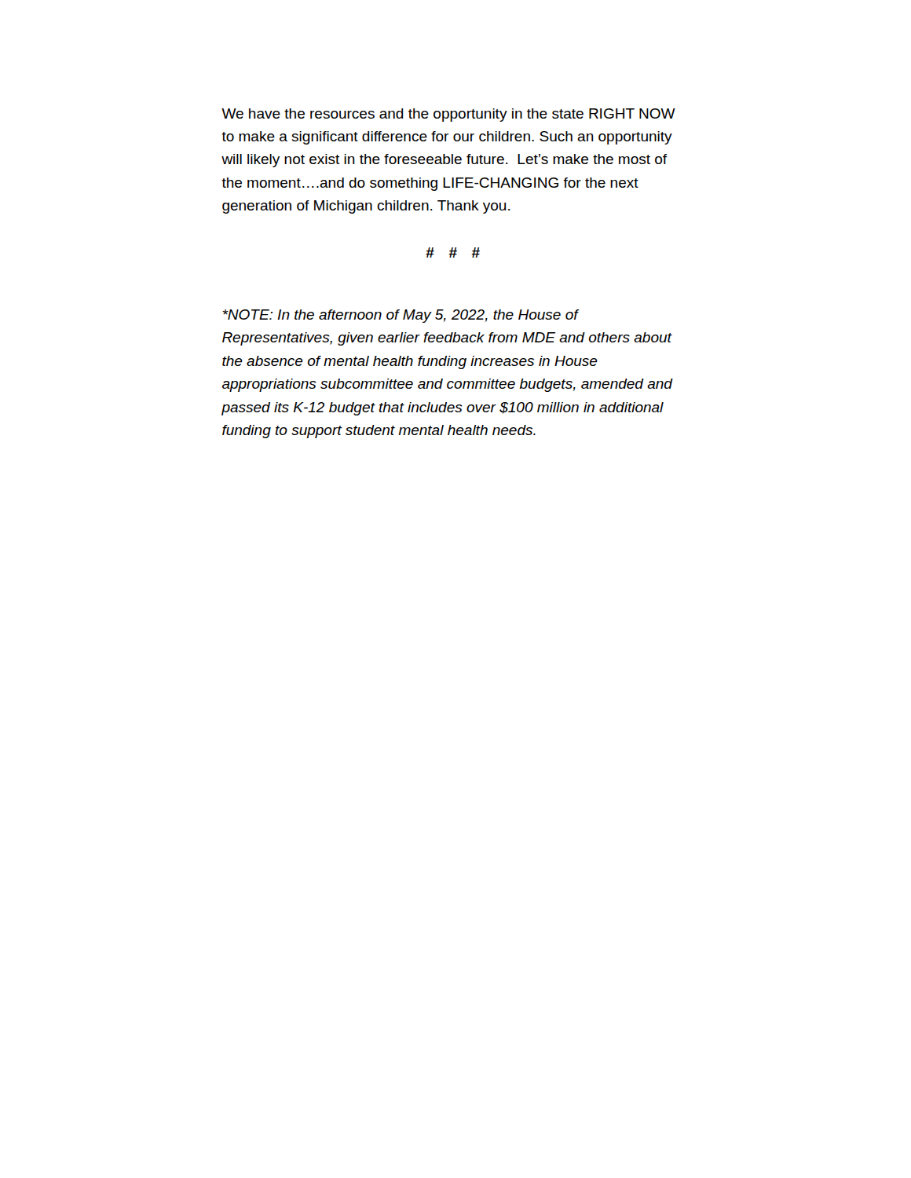We have the resources and the opportunity in the state RIGHT NOW to make a significant difference for our children. Such an opportunity will likely not exist in the foreseeable future. Let’s make the most of the moment….and do something LIFE-CHANGING for the next generation of Michigan children. Thank you.
# # #
*NOTE: In the afternoon of May 5, 2022, the House of Representatives, given earlier feedback from MDE and others about the absence of mental health funding increases in House appropriations subcommittee and committee budgets, amended and passed its K-12 budget that includes over $100 million in additional funding to support student mental health needs.